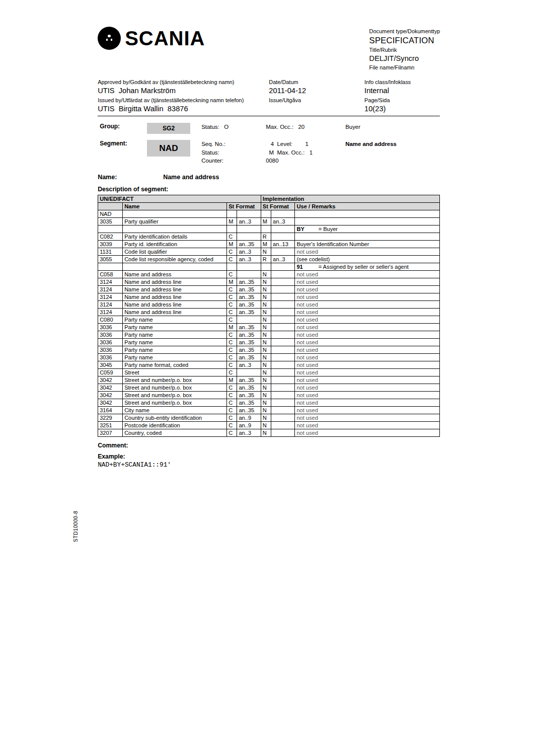SCANIA
Document type/Dokumenttyp
SPECIFICATION
Title/Rubrik
DELJIT/Syncro
File name/Filnamn
Approved by/Godkänt av (tjänsteställebeteckning namn)
UTIS Johan Markström
Date/Datum
2011-04-12
Info class/Infoklass
Internal
Issued by/Utfärdat av (tjänsteställebeteckning namn telefon)
UTIS Birgitta Wallin 83876
Issue/Utgåva
Page/Sida
10(23)
| Group: | SG2 | Status: O | Max. Occ.: 20 | Buyer |
| Segment: | NAD | Seq. No.: Status: Counter: | 4 Level: 1 M Max. Occ.: 1 0080 | Name and address |
Name: Name and address
Description of segment:
| UN/EDIFACT | Implementation |
| --- | --- |
| | Name | St Format | St Format | Use / Remarks |
| NAD | | | | | | |
| 3035 | Party qualifier | M | an..3 | M | an..3 | |
| | | | | | | BY = Buyer |
| C082 | Party identification details | C | | R | | |
| 3039 | Party id. identification | M | an..35 | M | an..13 | Buyer's Identification Number |
| 1131 | Code list qualifier | C | an..3 | N | | not used |
| 3055 | Code list responsible agency, coded | C | an..3 | R | an..3 | (see codelist) |
| | | | | | | 91 = Assigned by seller or seller's agent |
| C058 | Name and address | C | | N | | not used |
| 3124 | Name and address line | M | an..35 | N | | not used |
| 3124 | Name and address line | C | an..35 | N | | not used |
| 3124 | Name and address line | C | an..35 | N | | not used |
| 3124 | Name and address line | C | an..35 | N | | not used |
| 3124 | Name and address line | C | an..35 | N | | not used |
| C080 | Party name | C | | N | | not used |
| 3036 | Party name | M | an..35 | N | | not used |
| 3036 | Party name | C | an..35 | N | | not used |
| 3036 | Party name | C | an..35 | N | | not used |
| 3036 | Party name | C | an..35 | N | | not used |
| 3036 | Party name | C | an..35 | N | | not used |
| 3045 | Party name format, coded | C | an..3 | N | | not used |
| C059 | Street | C | | N | | not used |
| 3042 | Street and number/p.o. box | M | an..35 | N | | not used |
| 3042 | Street and number/p.o. box | C | an..35 | N | | not used |
| 3042 | Street and number/p.o. box | C | an..35 | N | | not used |
| 3042 | Street and number/p.o. box | C | an..35 | N | | not used |
| 3164 | City name | C | an..35 | N | | not used |
| 3229 | Country sub-entity identification | C | an..9 | N | | not used |
| 3251 | Postcode identification | C | an..9 | N | | not used |
| 3207 | Country, coded | C | an..3 | N | | not used |
Comment:
Example:
NAD+BY+SCANIA1::91'
STD10000-8